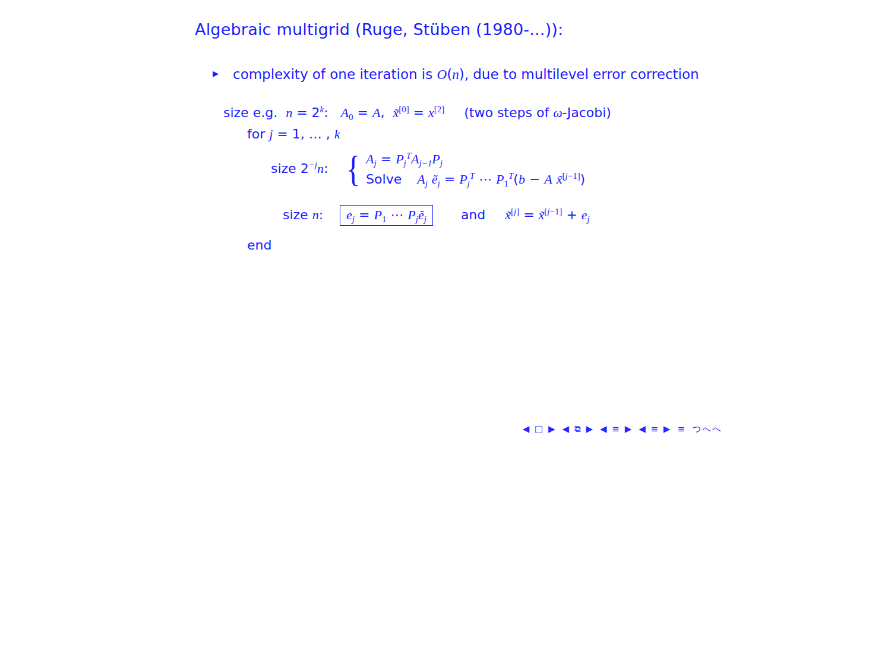Algebraic multigrid (Ruge, Stüben (1980-...)):
complexity of one iteration is O(n), due to multilevel error correction
size e.g. n = 2k: A0 = A, x̃[0] = x[2] (two steps of ω-Jacobi)
for j = 1, … , k
size 2−jn: { Aj = PjTAj−1Pj
Solve Aj ẽj = PjT ⋯ P1T(b − A x̃[j−1])
size n: ej = P1 ⋯ Pjẽj and x̃[j] = x̃[j−1] + ej
end
◀ □ ▶◀ ⧉ ▶◀ ≡ ▶◀ ≡ ▶≡つへへ